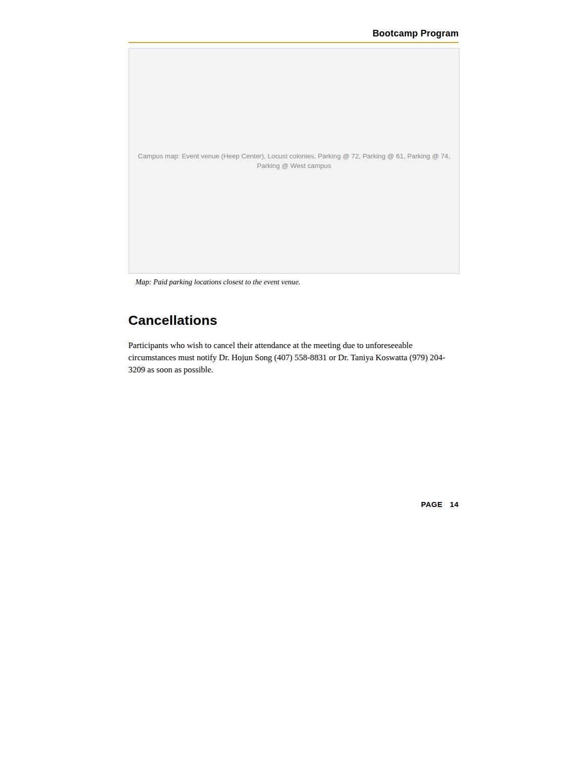Bootcamp Program
Campus map: Event venue (Heep Center), Locust colonies, Parking @ 72, Parking @ 61, Parking @ 74, Parking @ West campus
Map: Paid parking locations closest to the event venue.
Cancellations
Participants who wish to cancel their attendance at the meeting due to unforeseeable circumstances must notify Dr. Hojun Song (407) 558-8831 or Dr. Taniya Koswatta (979) 204-3209 as soon as possible.
PAGE 14